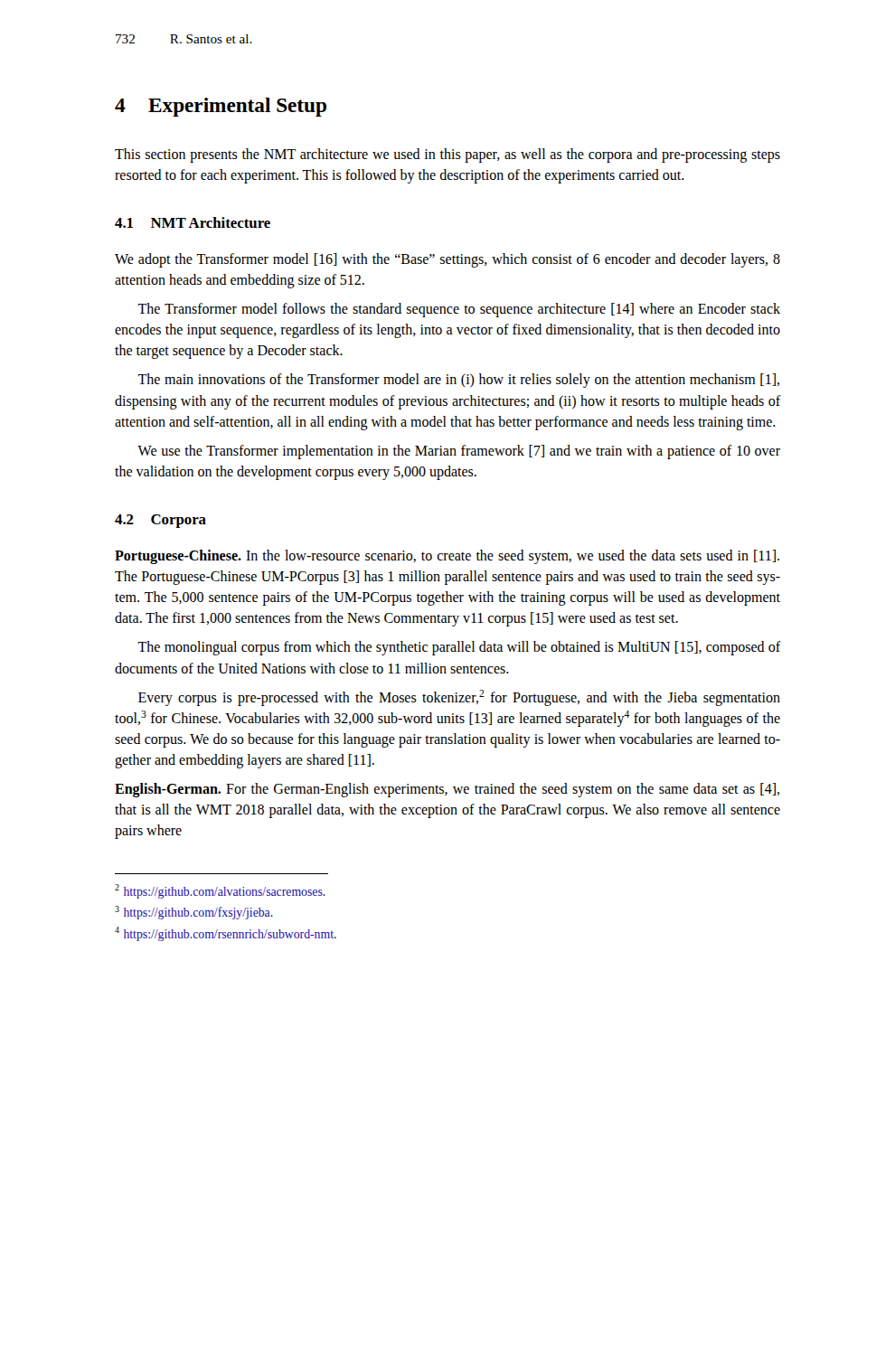732 R. Santos et al.
4 Experimental Setup
This section presents the NMT architecture we used in this paper, as well as the corpora and pre-processing steps resorted to for each experiment. This is followed by the description of the experiments carried out.
4.1 NMT Architecture
We adopt the Transformer model [16] with the “Base” settings, which consist of 6 encoder and decoder layers, 8 attention heads and embedding size of 512.
The Transformer model follows the standard sequence to sequence architecture [14] where an Encoder stack encodes the input sequence, regardless of its length, into a vector of fixed dimensionality, that is then decoded into the target sequence by a Decoder stack.
The main innovations of the Transformer model are in (i) how it relies solely on the attention mechanism [1], dispensing with any of the recurrent modules of previous architectures; and (ii) how it resorts to multiple heads of attention and self-attention, all in all ending with a model that has better performance and needs less training time.
We use the Transformer implementation in the Marian framework [7] and we train with a patience of 10 over the validation on the development corpus every 5,000 updates.
4.2 Corpora
Portuguese-Chinese. In the low-resource scenario, to create the seed system, we used the data sets used in [11]. The Portuguese-Chinese UM-PCorpus [3] has 1 million parallel sentence pairs and was used to train the seed system. The 5,000 sentence pairs of the UM-PCorpus together with the training corpus will be used as development data. The first 1,000 sentences from the News Commentary v11 corpus [15] were used as test set.
The monolingual corpus from which the synthetic parallel data will be obtained is MultiUN [15], composed of documents of the United Nations with close to 11 million sentences.
Every corpus is pre-processed with the Moses tokenizer,2 for Portuguese, and with the Jieba segmentation tool,3 for Chinese. Vocabularies with 32,000 sub-word units [13] are learned separately4 for both languages of the seed corpus. We do so because for this language pair translation quality is lower when vocabularies are learned together and embedding layers are shared [11].
English-German. For the German-English experiments, we trained the seed system on the same data set as [4], that is all the WMT 2018 parallel data, with the exception of the ParaCrawl corpus. We also remove all sentence pairs where
2https://github.com/alvations/sacremoses.
3https://github.com/fxsjy/jieba.
4https://github.com/rsennrich/subword-nmt.